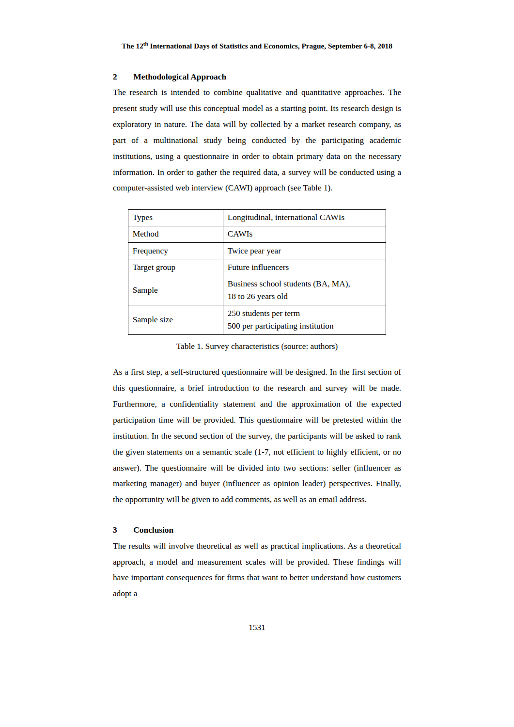The 12th International Days of Statistics and Economics, Prague, September 6-8, 2018
2 Methodological Approach
The research is intended to combine qualitative and quantitative approaches. The present study will use this conceptual model as a starting point. Its research design is exploratory in nature. The data will by collected by a market research company, as part of a multinational study being conducted by the participating academic institutions, using a questionnaire in order to obtain primary data on the necessary information. In order to gather the required data, a survey will be conducted using a computer-assisted web interview (CAWI) approach (see Table 1).
| Types | Longitudinal, international CAWIs |
| Method | CAWIs |
| Frequency | Twice pear year |
| Target group | Future influencers |
| Sample | Business school students (BA, MA), 18 to 26 years old |
| Sample size | 250 students per term 500 per participating institution |
Table 1. Survey characteristics (source: authors)
As a first step, a self-structured questionnaire will be designed. In the first section of this questionnaire, a brief introduction to the research and survey will be made. Furthermore, a confidentiality statement and the approximation of the expected participation time will be provided. This questionnaire will be pretested within the institution. In the second section of the survey, the participants will be asked to rank the given statements on a semantic scale (1-7, not efficient to highly efficient, or no answer). The questionnaire will be divided into two sections: seller (influencer as marketing manager) and buyer (influencer as opinion leader) perspectives. Finally, the opportunity will be given to add comments, as well as an email address.
3 Conclusion
The results will involve theoretical as well as practical implications. As a theoretical approach, a model and measurement scales will be provided. These findings will have important consequences for firms that want to better understand how customers adopt a
1531